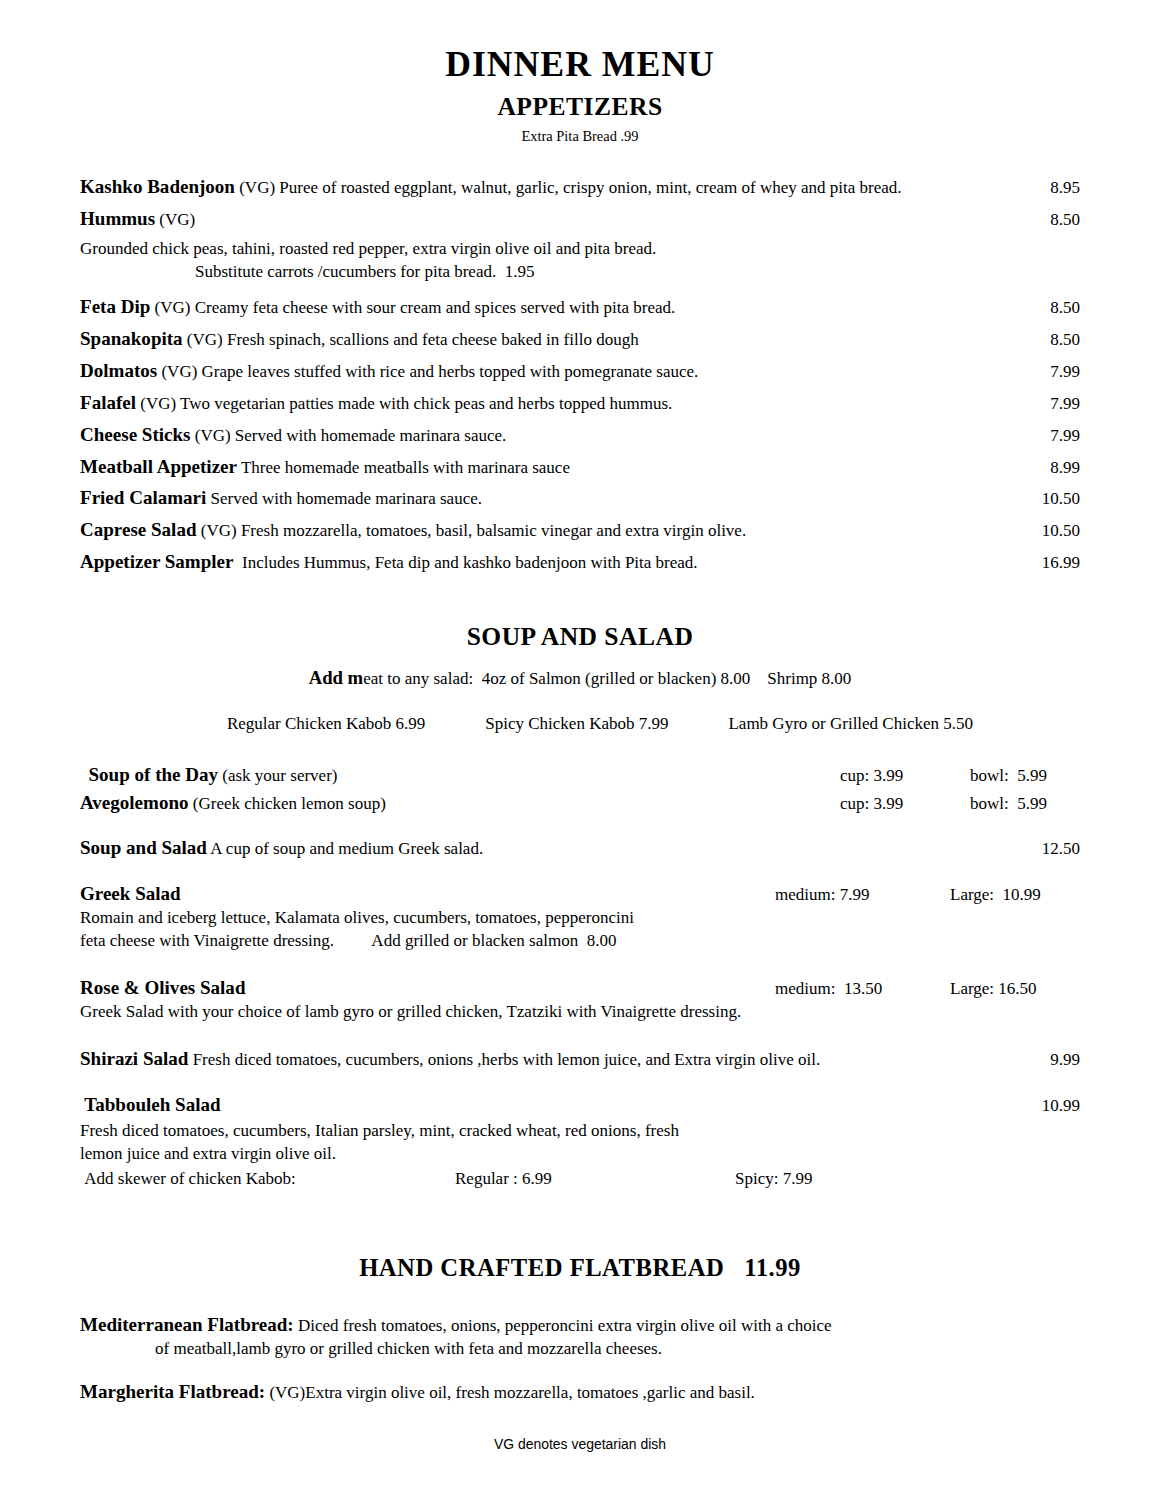DINNER MENU
APPETIZERS
Extra Pita Bread .99
Kashko Badenjoon (VG) Puree of roasted eggplant, walnut, garlic, crispy onion, mint, cream of whey and pita bread.
8.95
Hummus (VG)
8.50
Grounded chick peas, tahini, roasted red pepper, extra virgin olive oil and pita bread.
Substitute carrots /cucumbers for pita bread. 1.95
Feta Dip (VG) Creamy feta cheese with sour cream and spices served with pita bread.
8.50
Spanakopita (VG) Fresh spinach, scallions and feta cheese baked in fillo dough
8.50
Dolmatos (VG) Grape leaves stuffed with rice and herbs topped with pomegranate sauce.
7.99
Falafel (VG) Two vegetarian patties made with chick peas and herbs topped hummus.
7.99
Cheese Sticks (VG) Served with homemade marinara sauce.
7.99
Meatball Appetizer Three homemade meatballs with marinara sauce
8.99
Fried Calamari Served with homemade marinara sauce.
10.50
Caprese Salad (VG) Fresh mozzarella, tomatoes, basil, balsamic vinegar and extra virgin olive.
10.50
Appetizer Sampler Includes Hummus, Feta dip and kashko badenjoon with Pita bread.
16.99
SOUP AND SALAD
Add m eat to any salad: 4oz of Salmon (grilled or blacken) 8.00 Shrimp 8.00
Regular Chicken Kabob 6.99
Spicy Chicken Kabob 7.99
Lamb Gyro or Grilled Chicken 5.50
Soup of the Day (ask your server)
cup: 3.99
bowl: 5.99
Avegolemono (Greek chicken lemon soup)
cup: 3.99
bowl: 5.99
Soup and Salad A cup of soup and medium Greek salad.
12.50
Greek Salad
medium: 7.99
Large: 10.99
Romain and iceberg lettuce, Kalamata olives, cucumbers, tomatoes, pepperoncini
feta cheese with Vinaigrette dressing. Add grilled or blacken salmon 8.00
Rose & Olives Salad
medium: 13.50
Large: 16.50
Greek Salad with your choice of lamb gyro or grilled chicken, Tzatziki with Vinaigrette dressing.
Shirazi Salad Fresh diced tomatoes, cucumbers, onions ,herbs with lemon juice, and Extra virgin olive oil.
9.99
Tabbouleh Salad
10.99
Fresh diced tomatoes, cucumbers, Italian parsley, mint, cracked wheat, red onions, fresh
lemon juice and extra virgin olive oil.
Add skewer of chicken Kabob:
Regular : 6.99
Spicy: 7.99
HAND CRAFTED FLATBREAD 11.99
Mediterranean Flatbread: Diced fresh tomatoes, onions, pepperoncini extra virgin olive oil with a choice
of meatball,lamb gyro or grilled chicken with feta and mozzarella cheeses.
Margherita Flatbread: (VG)Extra virgin olive oil, fresh mozzarella, tomatoes ,garlic and basil.
VG denotes vegetarian dish